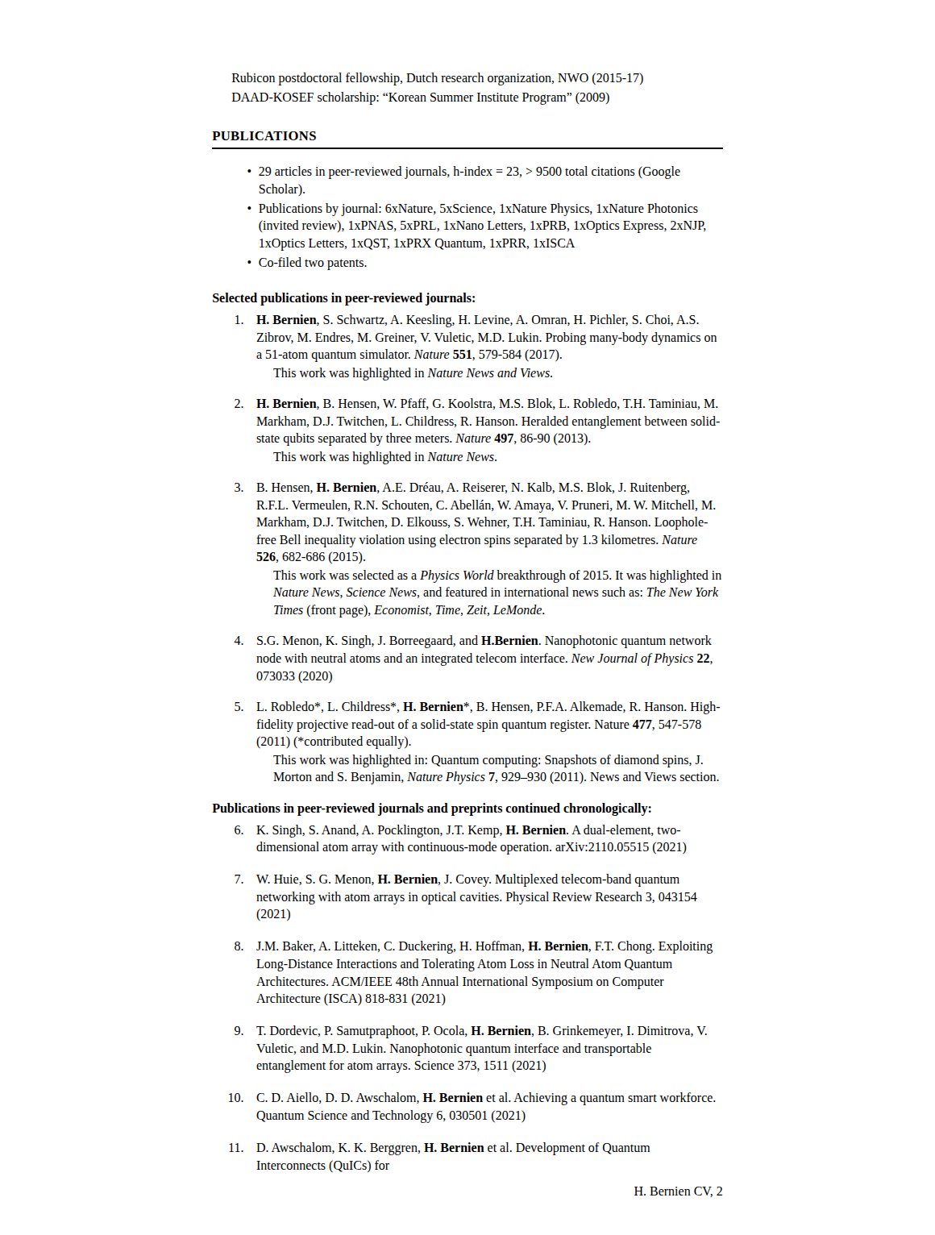Rubicon postdoctoral fellowship, Dutch research organization, NWO (2015-17)
DAAD-KOSEF scholarship: “Korean Summer Institute Program” (2009)
PUBLICATIONS
29 articles in peer-reviewed journals, h-index = 23, > 9500 total citations (Google Scholar).
Publications by journal: 6xNature, 5xScience, 1xNature Physics, 1xNature Photonics (invited review), 1xPNAS, 5xPRL, 1xNano Letters, 1xPRB, 1xOptics Express, 2xNJP, 1xOptics Letters, 1xQST, 1xPRX Quantum, 1xPRR, 1xISCA
Co-filed two patents.
Selected publications in peer-reviewed journals:
H. Bernien, S. Schwartz, A. Keesling, H. Levine, A. Omran, H. Pichler, S. Choi, A.S. Zibrov, M. Endres, M. Greiner, V. Vuletic, M.D. Lukin. Probing many-body dynamics on a 51-atom quantum simulator. Nature 551, 579-584 (2017). This work was highlighted in Nature News and Views.
H. Bernien, B. Hensen, W. Pfaff, G. Koolstra, M.S. Blok, L. Robledo, T.H. Taminiau, M. Markham, D.J. Twitchen, L. Childress, R. Hanson. Heralded entanglement between solid-state qubits separated by three meters. Nature 497, 86-90 (2013). This work was highlighted in Nature News.
B. Hensen, H. Bernien, A.E. Dréau, A. Reiserer, N. Kalb, M.S. Blok, J. Ruitenberg, R.F.L. Vermeulen, R.N. Schouten, C. Abellán, W. Amaya, V. Pruneri, M. W. Mitchell, M. Markham, D.J. Twitchen, D. Elkouss, S. Wehner, T.H. Taminiau, R. Hanson. Loophole-free Bell inequality violation using electron spins separated by 1.3 kilometres. Nature 526, 682-686 (2015). This work was selected as a Physics World breakthrough of 2015. It was highlighted in Nature News, Science News, and featured in international news such as: The New York Times (front page), Economist, Time, Zeit, LeMonde.
S.G. Menon, K. Singh, J. Borreegaard, and H.Bernien. Nanophotonic quantum network node with neutral atoms and an integrated telecom interface. New Journal of Physics 22, 073033 (2020)
L. Robledo*, L. Childress*, H. Bernien*, B. Hensen, P.F.A. Alkemade, R. Hanson. High-fidelity projective read-out of a solid-state spin quantum register. Nature 477, 547-578 (2011) (*contributed equally). This work was highlighted in: Quantum computing: Snapshots of diamond spins, J. Morton and S. Benjamin, Nature Physics 7, 929–930 (2011). News and Views section.
Publications in peer-reviewed journals and preprints continued chronologically:
K. Singh, S. Anand, A. Pocklington, J.T. Kemp, H. Bernien. A dual-element, two-dimensional atom array with continuous-mode operation. arXiv:2110.05515 (2021)
W. Huie, S. G. Menon, H. Bernien, J. Covey. Multiplexed telecom-band quantum networking with atom arrays in optical cavities. Physical Review Research 3, 043154 (2021)
J.M. Baker, A. Litteken, C. Duckering, H. Hoffman, H. Bernien, F.T. Chong. Exploiting Long-Distance Interactions and Tolerating Atom Loss in Neutral Atom Quantum Architectures. ACM/IEEE 48th Annual International Symposium on Computer Architecture (ISCA) 818-831 (2021)
T. Dordevic, P. Samutpraphoot, P. Ocola, H. Bernien, B. Grinkemeyer, I. Dimitrova, V. Vuletic, and M.D. Lukin. Nanophotonic quantum interface and transportable entanglement for atom arrays. Science 373, 1511 (2021)
C. D. Aiello, D. D. Awschalom, H. Bernien et al. Achieving a quantum smart workforce. Quantum Science and Technology 6, 030501 (2021)
D. Awschalom, K. K. Berggren, H. Bernien et al. Development of Quantum Interconnects (QuICs) for
H. Bernien CV, 2